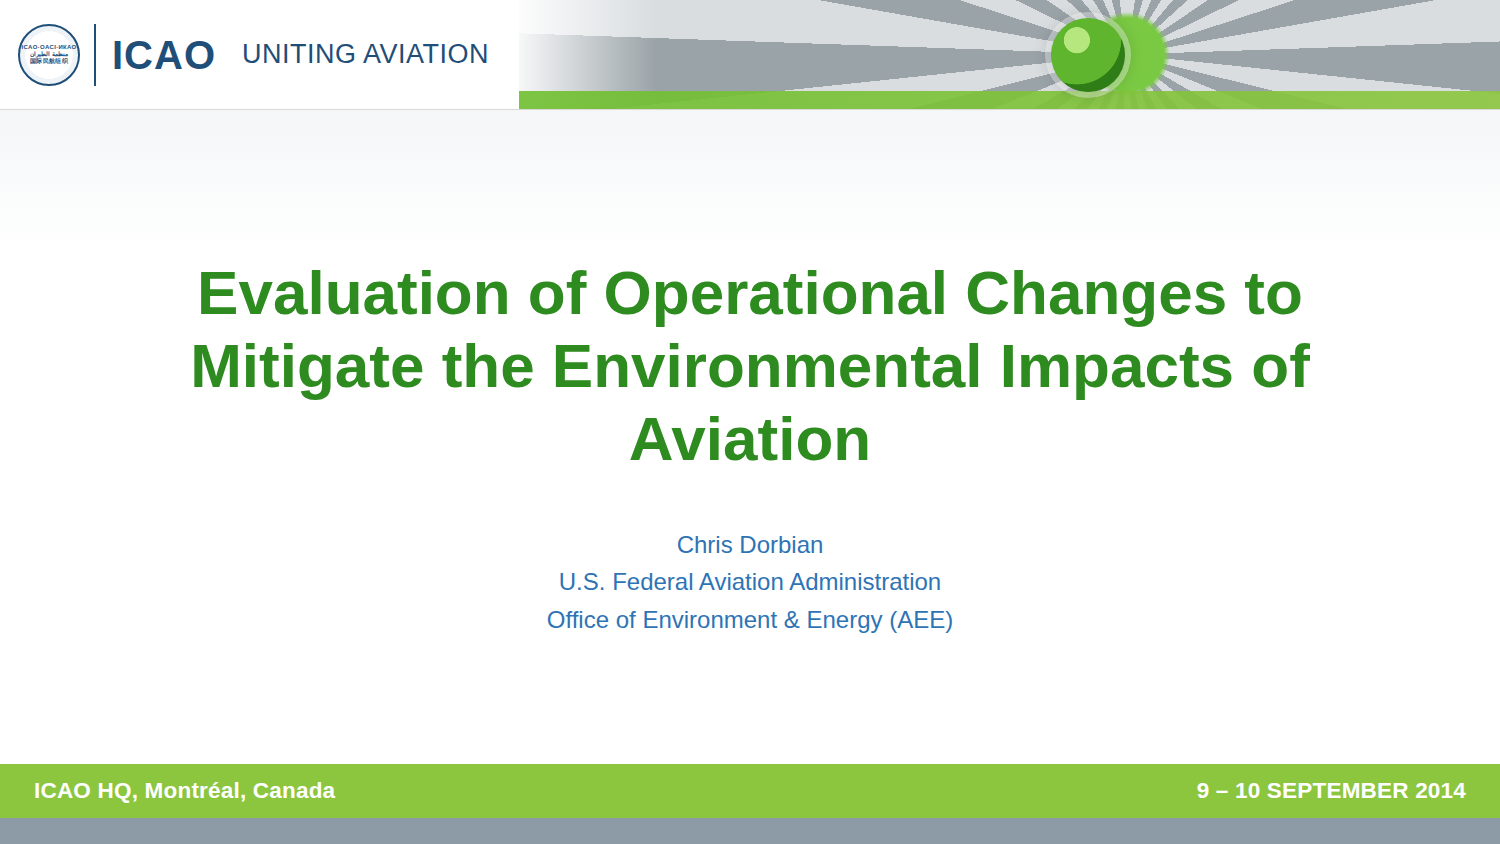ICAO·OACI·ИКАО منظمة الطيران 国际民航组织
ICAO
UNITING AVIATION
Evaluation of Operational Changes to Mitigate the Environmental Impacts of Aviation
Chris Dorbian
U.S. Federal Aviation Administration
Office of Environment & Energy (AEE)
ICAO HQ, Montréal, Canada 9 – 10 SEPTEMBER 2014